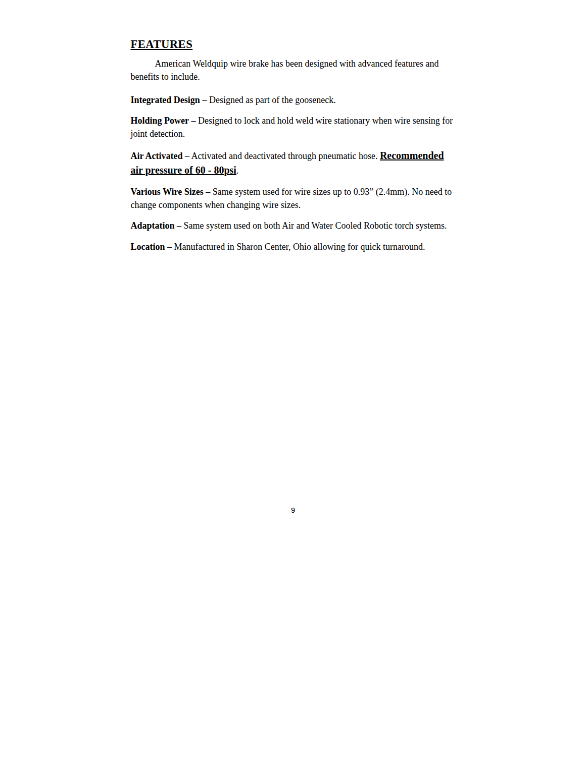FEATURES
American Weldquip wire brake has been designed with advanced features and benefits to include.
Integrated Design – Designed as part of the gooseneck.
Holding Power – Designed to lock and hold weld wire stationary when wire sensing for joint detection.
Air Activated – Activated and deactivated through pneumatic hose. Recommended air pressure of 60 - 80psi.
Various Wire Sizes – Same system used for wire sizes up to 0.93” (2.4mm). No need to change components when changing wire sizes.
Adaptation – Same system used on both Air and Water Cooled Robotic torch systems.
Location – Manufactured in Sharon Center, Ohio allowing for quick turnaround.
9